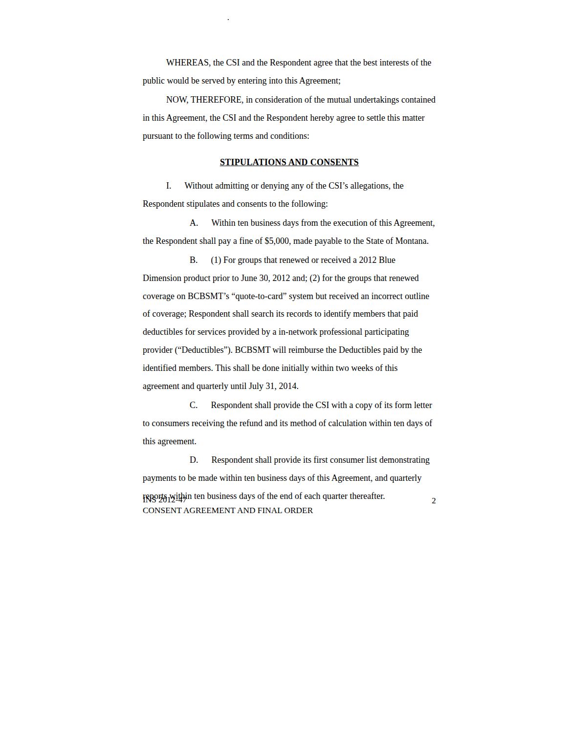.
WHEREAS, the CSI and the Respondent agree that the best interests of the public would be served by entering into this Agreement;
NOW, THEREFORE, in consideration of the mutual undertakings contained in this Agreement, the CSI and the Respondent hereby agree to settle this matter pursuant to the following terms and conditions:
STIPULATIONS AND CONSENTS
I. Without admitting or denying any of the CSI’s allegations, the Respondent stipulates and consents to the following:
A. Within ten business days from the execution of this Agreement, the Respondent shall pay a fine of $5,000, made payable to the State of Montana.
B. (1) For groups that renewed or received a 2012 Blue Dimension product prior to June 30, 2012 and; (2) for the groups that renewed coverage on BCBSMT’s “quote-to-card” system but received an incorrect outline of coverage; Respondent shall search its records to identify members that paid deductibles for services provided by a in-network professional participating provider (“Deductibles”). BCBSMT will reimburse the Deductibles paid by the identified members. This shall be done initially within two weeks of this agreement and quarterly until July 31, 2014.
C. Respondent shall provide the CSI with a copy of its form letter to consumers receiving the refund and its method of calculation within ten days of this agreement.
D. Respondent shall provide its first consumer list demonstrating payments to be made within ten business days of this Agreement, and quarterly reports within ten business days of the end of each quarter thereafter.
INS 2012-47 CONSENT AGREEMENT AND FINAL ORDER 2